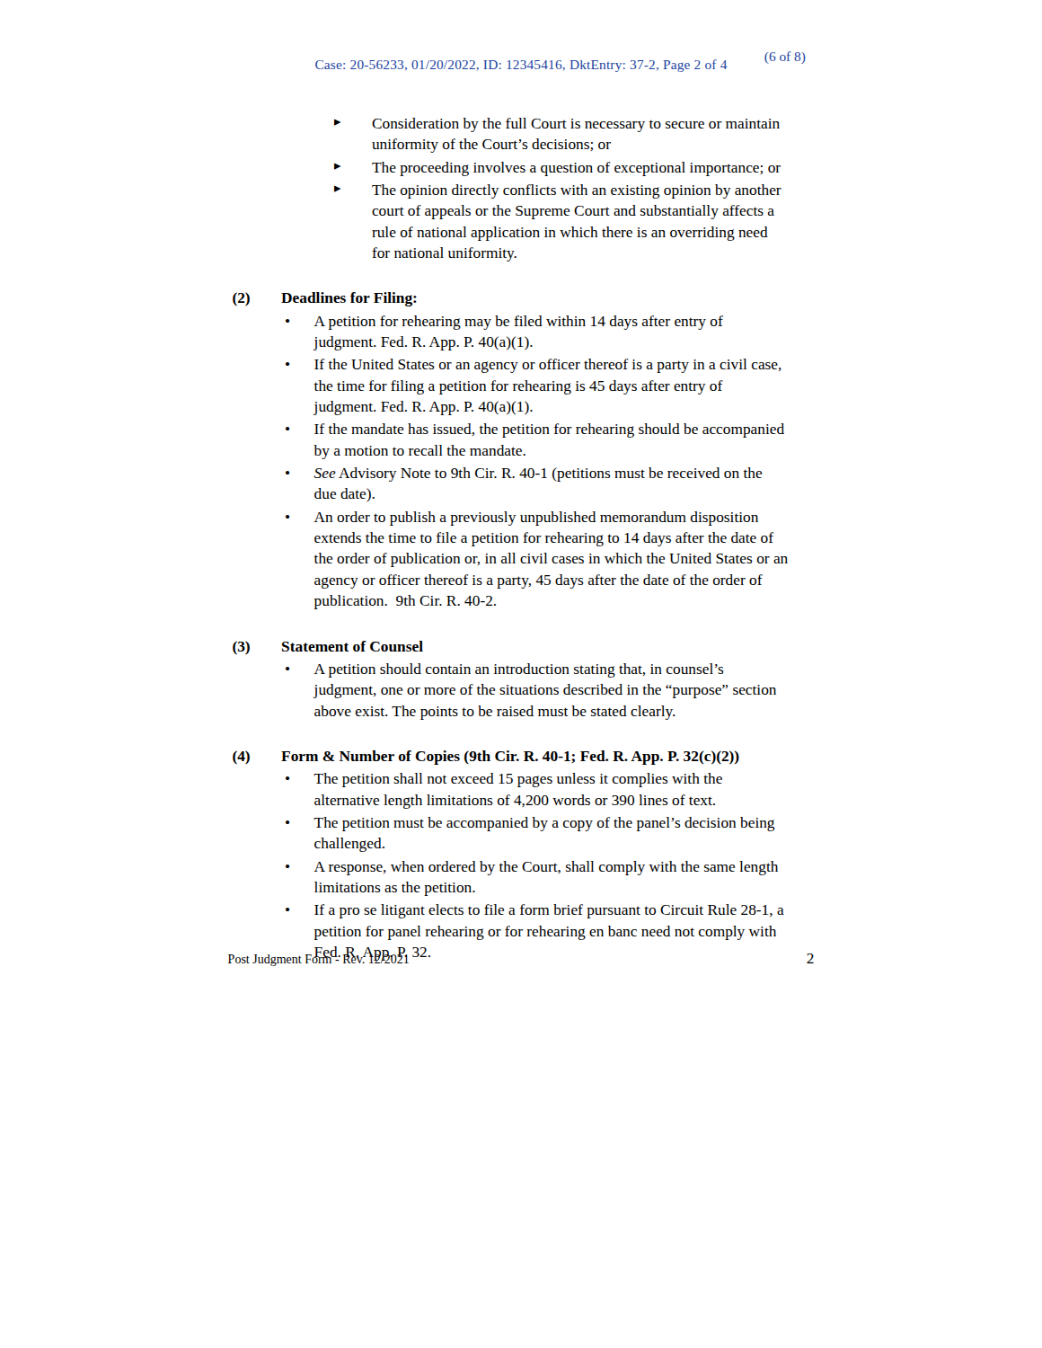(6 of 8)
Case: 20-56233, 01/20/2022, ID: 12345416, DktEntry: 37-2, Page 2 of 4
Consideration by the full Court is necessary to secure or maintain uniformity of the Court’s decisions; or
The proceeding involves a question of exceptional importance; or
The opinion directly conflicts with an existing opinion by another court of appeals or the Supreme Court and substantially affects a rule of national application in which there is an overriding need for national uniformity.
(2) Deadlines for Filing:
A petition for rehearing may be filed within 14 days after entry of judgment. Fed. R. App. P. 40(a)(1).
If the United States or an agency or officer thereof is a party in a civil case, the time for filing a petition for rehearing is 45 days after entry of judgment. Fed. R. App. P. 40(a)(1).
If the mandate has issued, the petition for rehearing should be accompanied by a motion to recall the mandate.
See Advisory Note to 9th Cir. R. 40-1 (petitions must be received on the due date).
An order to publish a previously unpublished memorandum disposition extends the time to file a petition for rehearing to 14 days after the date of the order of publication or, in all civil cases in which the United States or an agency or officer thereof is a party, 45 days after the date of the order of publication. 9th Cir. R. 40-2.
(3) Statement of Counsel
A petition should contain an introduction stating that, in counsel’s judgment, one or more of the situations described in the “purpose” section above exist. The points to be raised must be stated clearly.
(4) Form & Number of Copies (9th Cir. R. 40-1; Fed. R. App. P. 32(c)(2))
The petition shall not exceed 15 pages unless it complies with the alternative length limitations of 4,200 words or 390 lines of text.
The petition must be accompanied by a copy of the panel’s decision being challenged.
A response, when ordered by the Court, shall comply with the same length limitations as the petition.
If a pro se litigant elects to file a form brief pursuant to Circuit Rule 28-1, a petition for panel rehearing or for rehearing en banc need not comply with Fed. R. App. P. 32.
Post Judgment Form - Rev. 12/2021 2